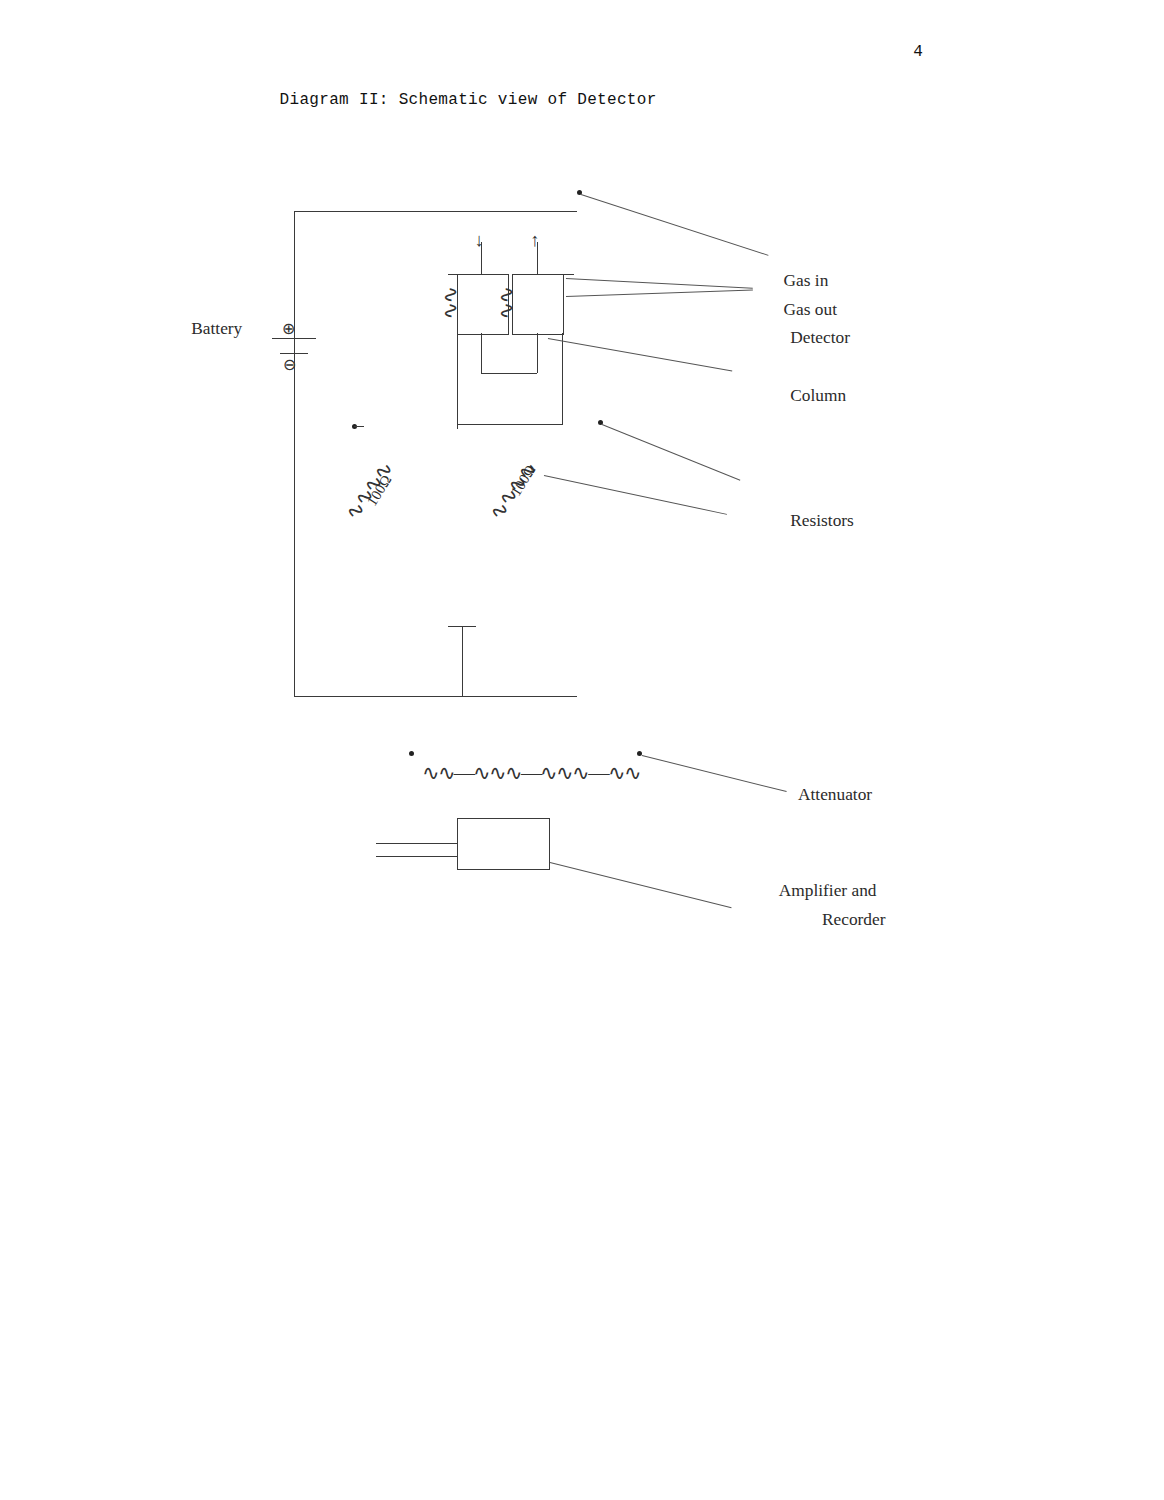4
Diagram II: Schematic view of Detector
⊕
⊖
Battery
∿∿
∿∿
↓
↑
∿∿∿∿
∿∿∿∿
100Ω
100Ω
Gas in
Gas out
Detector
Column
Resistors
∿∿—∿∿∿—∿∿∿—∿∿
Attenuator
Amplifier and
Recorder